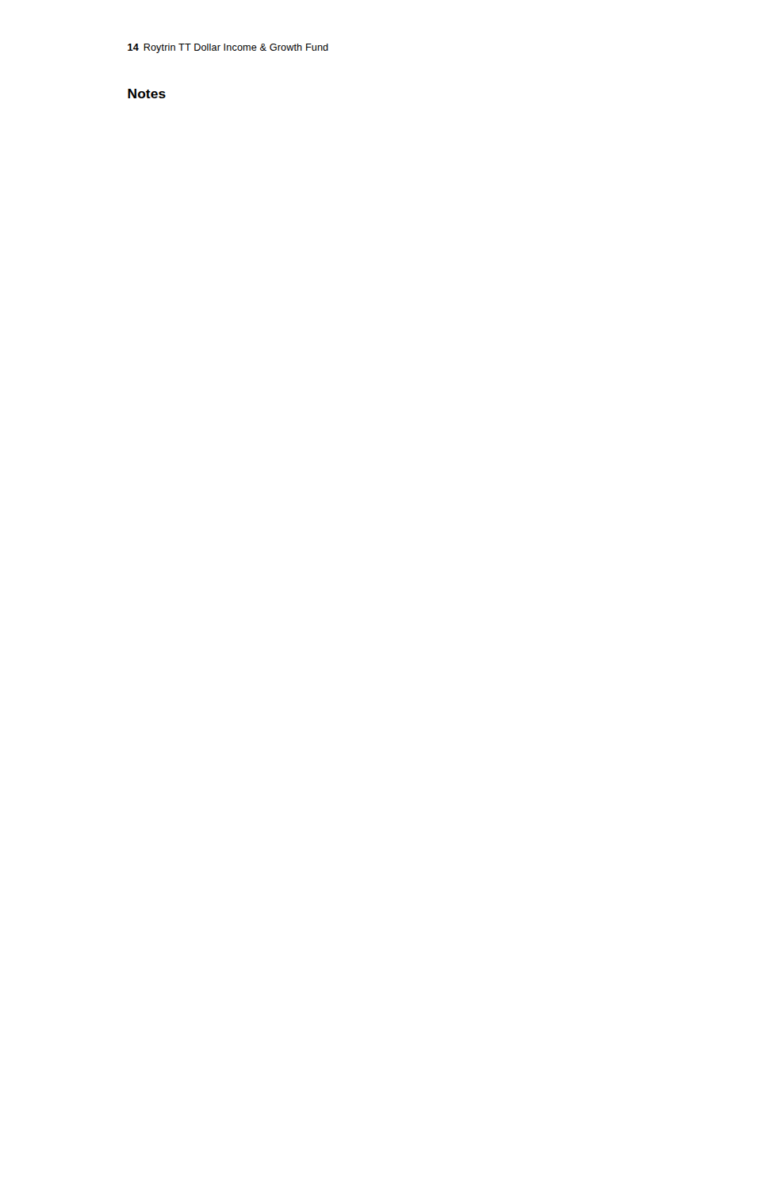14 Roytrin TT Dollar Income & Growth Fund
Notes